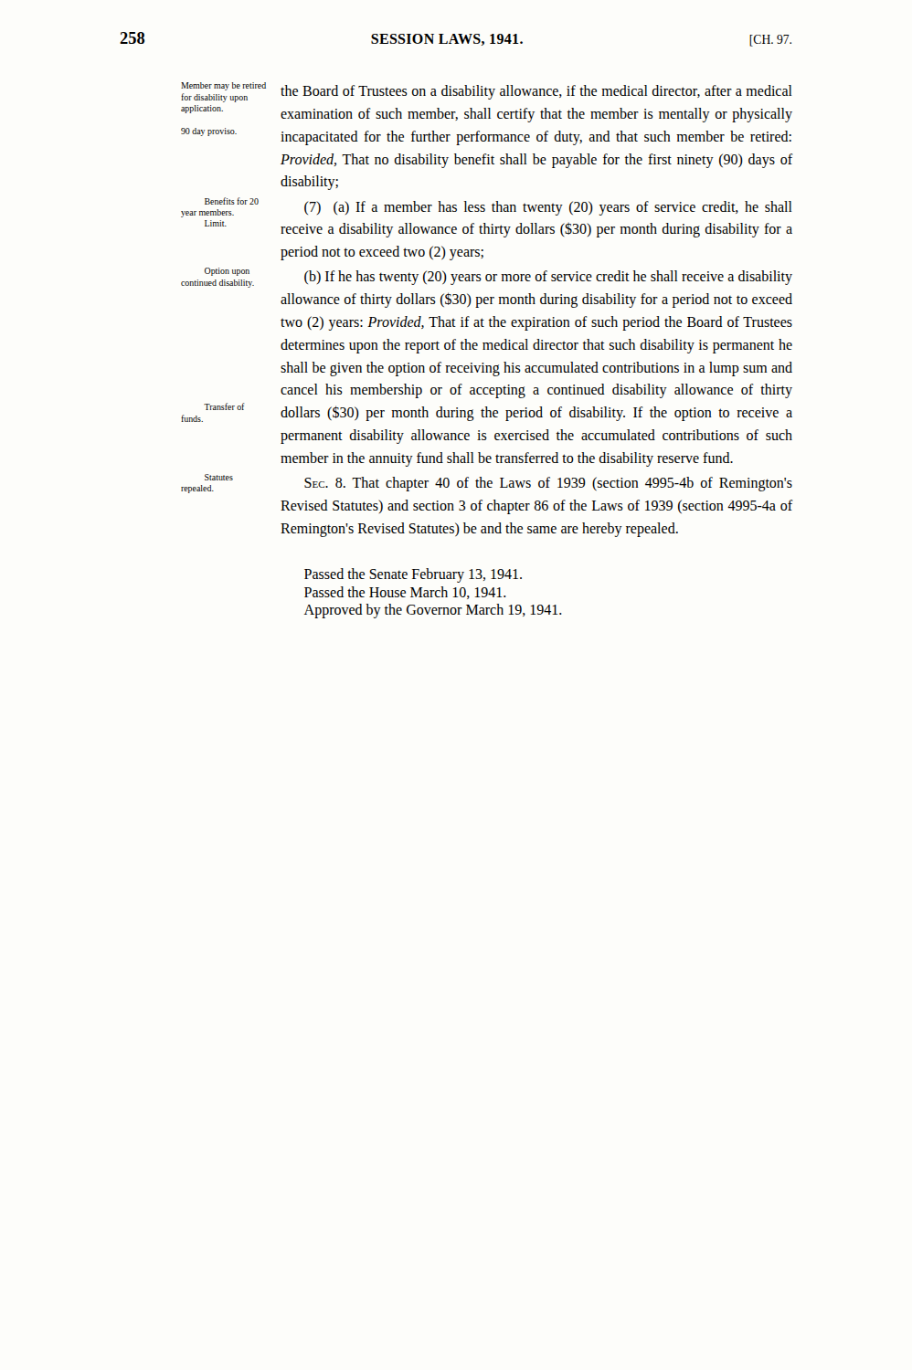258 Session Laws, 1941. [Ch. 97.
Member may be retired for disability upon application. the Board of Trustees on a disability allowance, if the medical director, after a medical examination of such member, shall certify that the member is mentally or physically incapacitated for the further performance of duty, and that such member 90 day proviso. be retired: Provided, That no disability benefit shall be payable for the first ninety (90) days of disability;
Benefits for 20 year members. (7) (a) If a member has less than twenty (20) years of service credit, he shall receive a disability allowance of thirty dollars ($30) per month Limit. during disability for a period not to exceed two (2) years;
Option upon continued disability. (b) If he has twenty (20) years or more of service credit he shall receive a disability allowance of thirty dollars ($30) per month during disability for a period not to exceed two (2) years: Provided, That if at the expiration of such period the Board of Trustees determines upon the report of the medical director that such disability is permanent he shall be given the option of receiving his accumulated contributions in a lump sum and cancel his membership or of accepting a continued disability allowance of thirty dollars ($30) per month during Transfer of funds. the period of disability. If the option to receive a permanent disability allowance is exercised the accumulated contributions of such member in the annuity fund shall be transferred to the disability reserve fund.
Statutes repealed. Sec. 8. That chapter 40 of the Laws of 1939 (section 4995-4b of Remington's Revised Statutes) and section 3 of chapter 86 of the Laws of 1939 (section 4995-4a of Remington's Revised Statutes) be and the same are hereby repealed.
Passed the Senate February 13, 1941.
Passed the House March 10, 1941.
Approved by the Governor March 19, 1941.